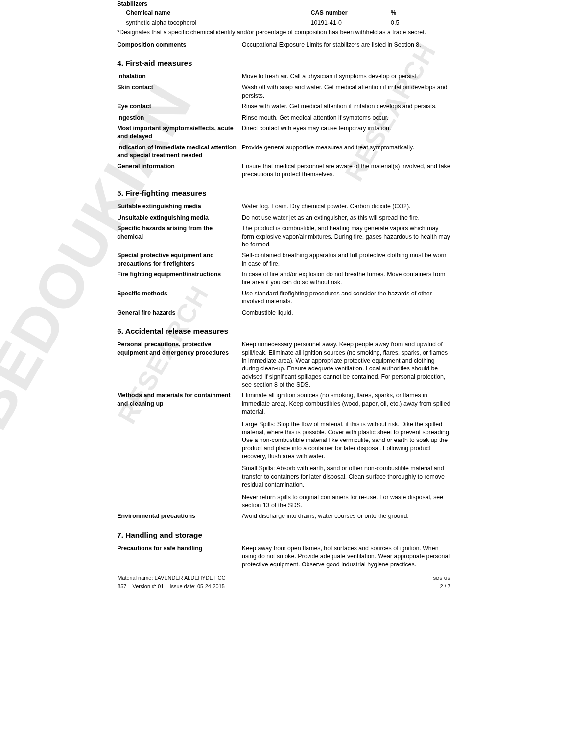BEDOUKIAN
RESEARCH
RESEARCH
Stabilizers
| Chemical name | CAS number | % |
| --- | --- | --- |
| synthetic alpha tocopherol | 10191-41-0 | 0.5 |
*Designates that a specific chemical identity and/or percentage of composition has been withheld as a trade secret.
| Composition comments | Occupational Exposure Limits for stabilizers are listed in Section 8. |
4. First-aid measures
| Inhalation | Move to fresh air. Call a physician if symptoms develop or persist. |
| Skin contact | Wash off with soap and water. Get medical attention if irritation develops and persists. |
| Eye contact | Rinse with water. Get medical attention if irritation develops and persists. |
| Ingestion | Rinse mouth. Get medical attention if symptoms occur. |
| Most important symptoms/effects, acute and delayed | Direct contact with eyes may cause temporary irritation. |
| Indication of immediate medical attention and special treatment needed | Provide general supportive measures and treat symptomatically. |
| General information | Ensure that medical personnel are aware of the material(s) involved, and take precautions to protect themselves. |
5. Fire-fighting measures
| Suitable extinguishing media | Water fog. Foam. Dry chemical powder. Carbon dioxide (CO2). |
| Unsuitable extinguishing media | Do not use water jet as an extinguisher, as this will spread the fire. |
| Specific hazards arising from the chemical | The product is combustible, and heating may generate vapors which may form explosive vapor/air mixtures. During fire, gases hazardous to health may be formed. |
| Special protective equipment and precautions for firefighters | Self-contained breathing apparatus and full protective clothing must be worn in case of fire. |
| Fire fighting equipment/instructions | In case of fire and/or explosion do not breathe fumes. Move containers from fire area if you can do so without risk. |
| Specific methods | Use standard firefighting procedures and consider the hazards of other involved materials. |
| General fire hazards | Combustible liquid. |
6. Accidental release measures
| Personal precautions, protective equipment and emergency procedures | Keep unnecessary personnel away. Keep people away from and upwind of spill/leak. Eliminate all ignition sources (no smoking, flares, sparks, or flames in immediate area). Wear appropriate protective equipment and clothing during clean-up. Ensure adequate ventilation. Local authorities should be advised if significant spillages cannot be contained. For personal protection, see section 8 of the SDS. |
| Methods and materials for containment and cleaning up | Eliminate all ignition sources (no smoking, flares, sparks, or flames in immediate area). Keep combustibles (wood, paper, oil, etc.) away from spilled material. Large Spills: Stop the flow of material, if this is without risk. Dike the spilled material, where this is possible. Cover with plastic sheet to prevent spreading. Use a non-combustible material like vermiculite, sand or earth to soak up the product and place into a container for later disposal. Following product recovery, flush area with water. Small Spills: Absorb with earth, sand or other non-combustible material and transfer to containers for later disposal. Clean surface thoroughly to remove residual contamination. Never return spills to original containers for re-use. For waste disposal, see section 13 of the SDS. |
| Environmental precautions | Avoid discharge into drains, water courses or onto the ground. |
7. Handling and storage
| Precautions for safe handling | Keep away from open flames, hot surfaces and sources of ignition. When using do not smoke. Provide adequate ventilation. Wear appropriate personal protective equipment. Observe good industrial hygiene practices. |
| Material name: LAVENDER ALDEHYDE FCC | SDS US |
| 857 Version #: 01 Issue date: 05-24-2015 | 2 / 7 |